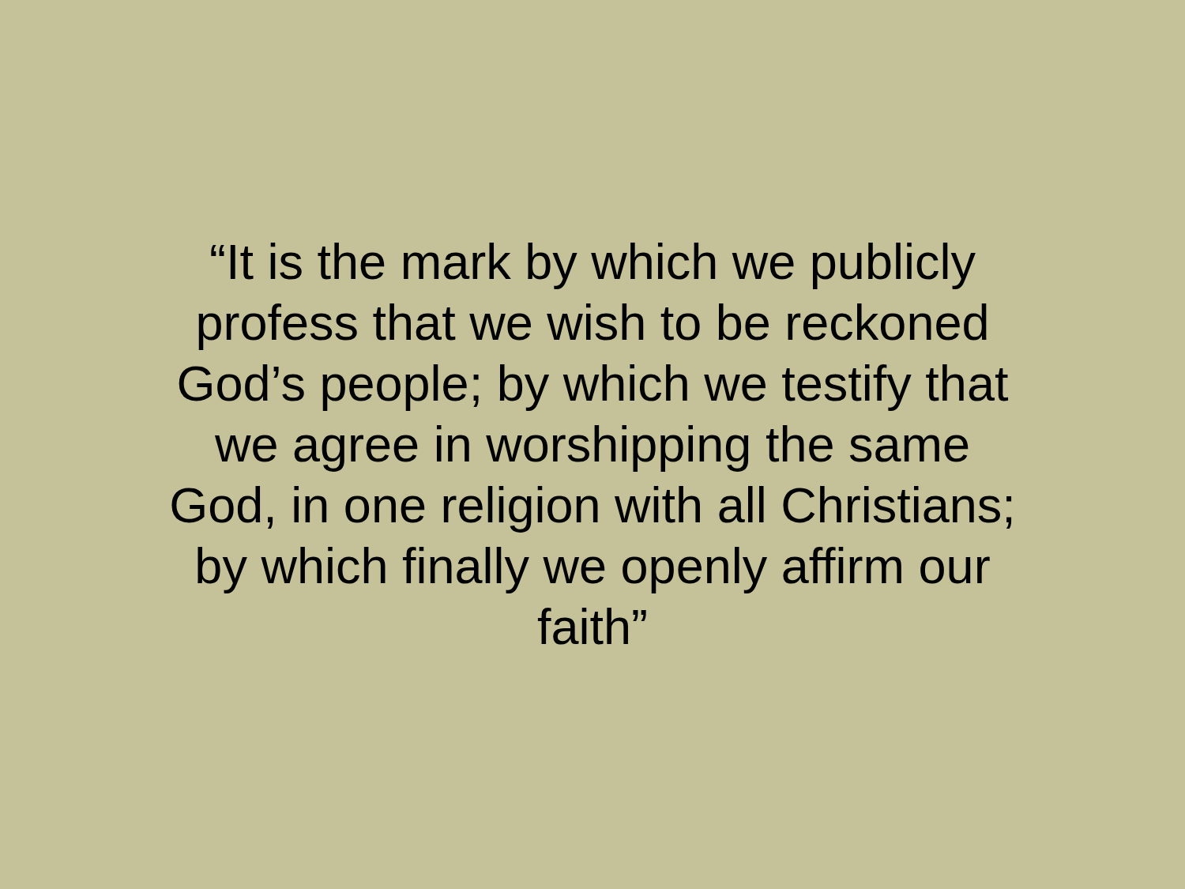“It is the mark by which we publicly profess that we wish to be reckoned God’s people; by which we testify that we agree in worshipping the same God, in one religion with all Christians; by which finally we openly affirm our faith”